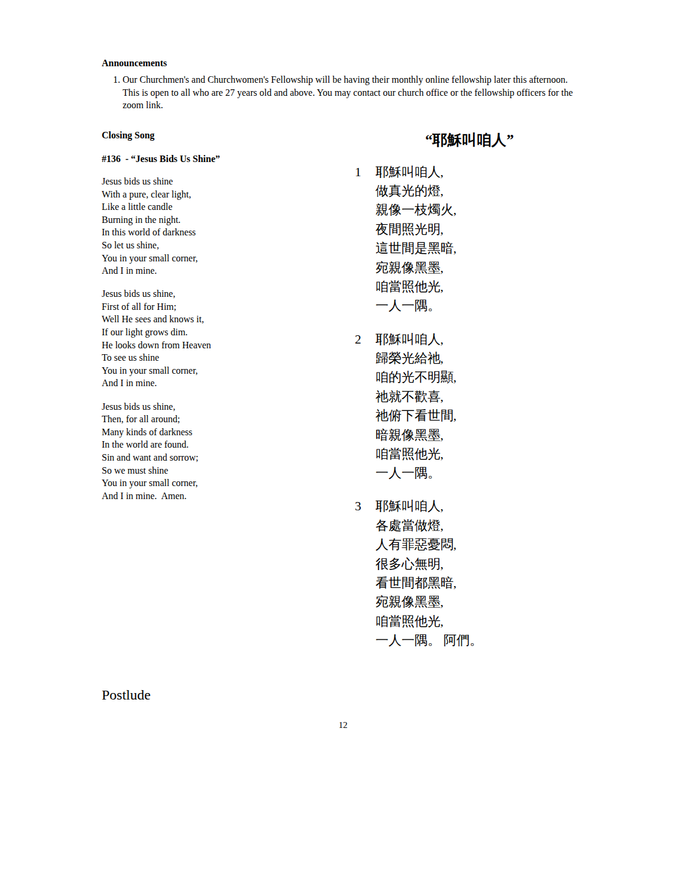Announcements
Our Churchmen's and Churchwomen's Fellowship will be having their monthly online fellowship later this afternoon. This is open to all who are 27 years old and above. You may contact our church office or the fellowship officers for the zoom link.
Closing Song
#136 - “Jesus Bids Us Shine”
Jesus bids us shine
With a pure, clear light,
Like a little candle
Burning in the night.
In this world of darkness
So let us shine,
You in your small corner,
And I in mine.
Jesus bids us shine,
First of all for Him;
Well He sees and knows it,
If our light grows dim.
He looks down from Heaven
To see us shine
You in your small corner,
And I in mine.
Jesus bids us shine,
Then, for all around;
Many kinds of darkness
In the world are found.
Sin and want and sorrow;
So we must shine
You in your small corner,
And I in mine. Amen.
“耶穌叫咱人”
1
耶穌叫咱人,
做真光的燈,
親像一枝燭火,
夜間照光明,
這世間是黑暗,
宛親像黑墨,
咱當照他光,
一人一隅。
2
耶穌叫咱人,
歸榮光給祂,
咱的光不明顯,
祂就不歡喜,
祂俯下看世間,
暗親像黑墨,
咱當照他光,
一人一隅。
3
耶穌叫咱人,
各處當做燈,
人有罪惡憂悶,
很多心無明,
看世間都黑暗,
宛親像黑墨,
咱當照他光,
一人一隅。 阿們。
Postlude
12